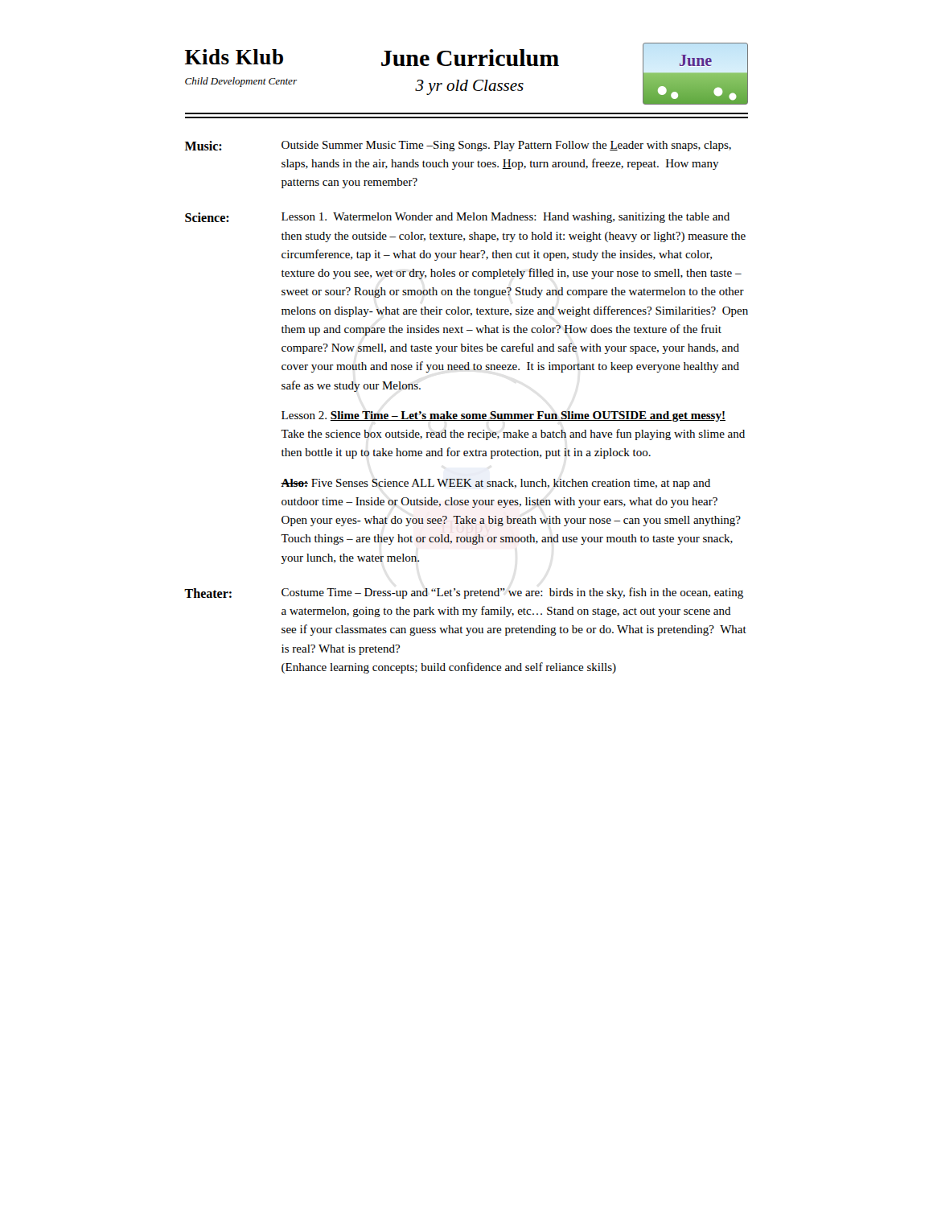Kids Klub
Child Development Center
June Curriculum
3 yr old Classes
June
iToppy
Music:
Outside Summer Music Time –Sing Songs. Play Pattern Follow the Leader with snaps, claps, slaps, hands in the air, hands touch your toes. Hop, turn around, freeze, repeat. How many patterns can you remember?
Science:
Lesson 1. Watermelon Wonder and Melon Madness: Hand washing, sanitizing the table and then study the outside – color, texture, shape, try to hold it: weight (heavy or light?) measure the circumference, tap it – what do your hear?, then cut it open, study the insides, what color, texture do you see, wet or dry, holes or completely filled in, use your nose to smell, then taste – sweet or sour? Rough or smooth on the tongue? Study and compare the watermelon to the other melons on display- what are their color, texture, size and weight differences? Similarities? Open them up and compare the insides next – what is the color? How does the texture of the fruit compare? Now smell, and taste your bites be careful and safe with your space, your hands, and cover your mouth and nose if you need to sneeze. It is important to keep everyone healthy and safe as we study our Melons.
Lesson 2. Slime Time – Let’s make some Summer Fun Slime OUTSIDE and get messy! Take the science box outside, read the recipe, make a batch and have fun playing with slime and then bottle it up to take home and for extra protection, put it in a ziplock too.
Also: Five Senses Science ALL WEEK at snack, lunch, kitchen creation time, at nap and outdoor time – Inside or Outside, close your eyes, listen with your ears, what do you hear? Open your eyes- what do you see? Take a big breath with your nose – can you smell anything? Touch things – are they hot or cold, rough or smooth, and use your mouth to taste your snack, your lunch, the water melon.
Theater:
Costume Time – Dress-up and “Let’s pretend” we are: birds in the sky, fish in the ocean, eating a watermelon, going to the park with my family, etc… Stand on stage, act out your scene and see if your classmates can guess what you are pretending to be or do. What is pretending? What is real? What is pretend?
(Enhance learning concepts; build confidence and self reliance skills)